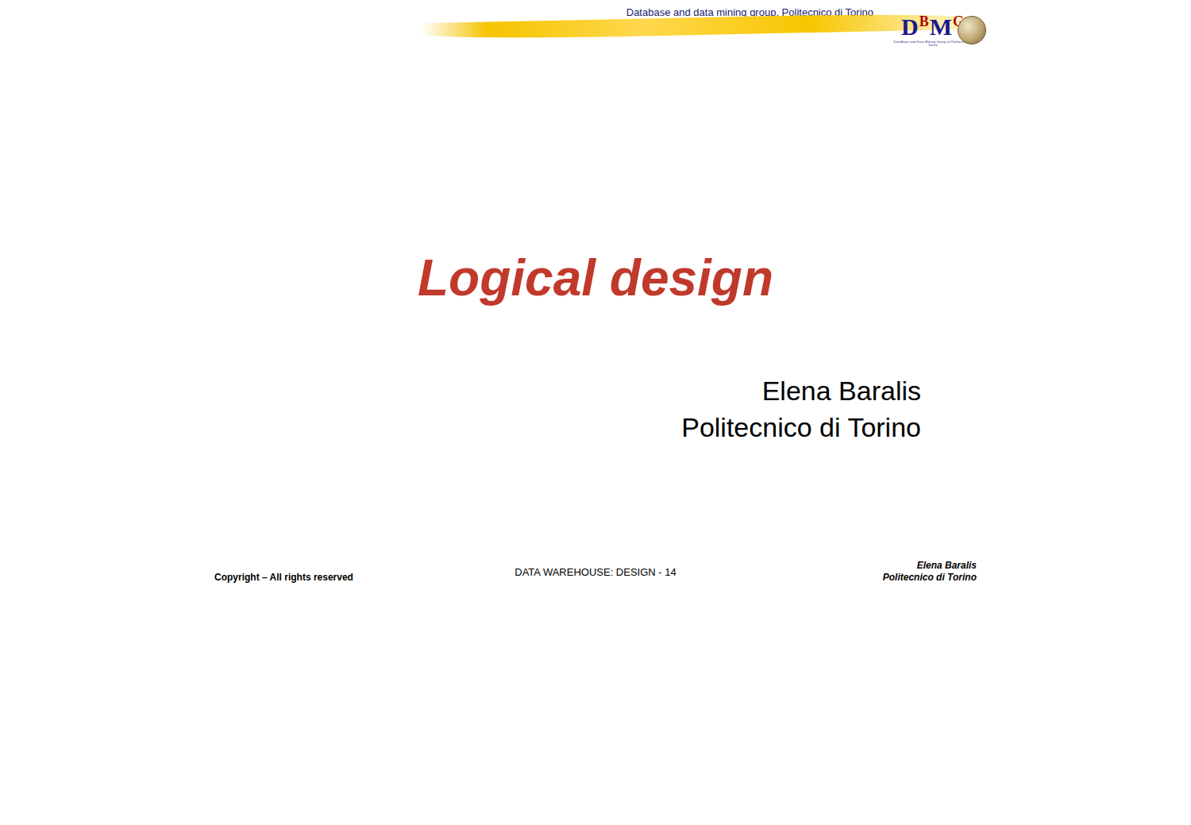Database and data mining group, Politecnico di Torino
DBMG
DataBase and Data Mining Group of Politecnico di Torino
Logical design
Elena Baralis
Politecnico di Torino
Copyright – All rights reserved
DATA WAREHOUSE: DESIGN - 14
Elena Baralis
Politecnico di Torino